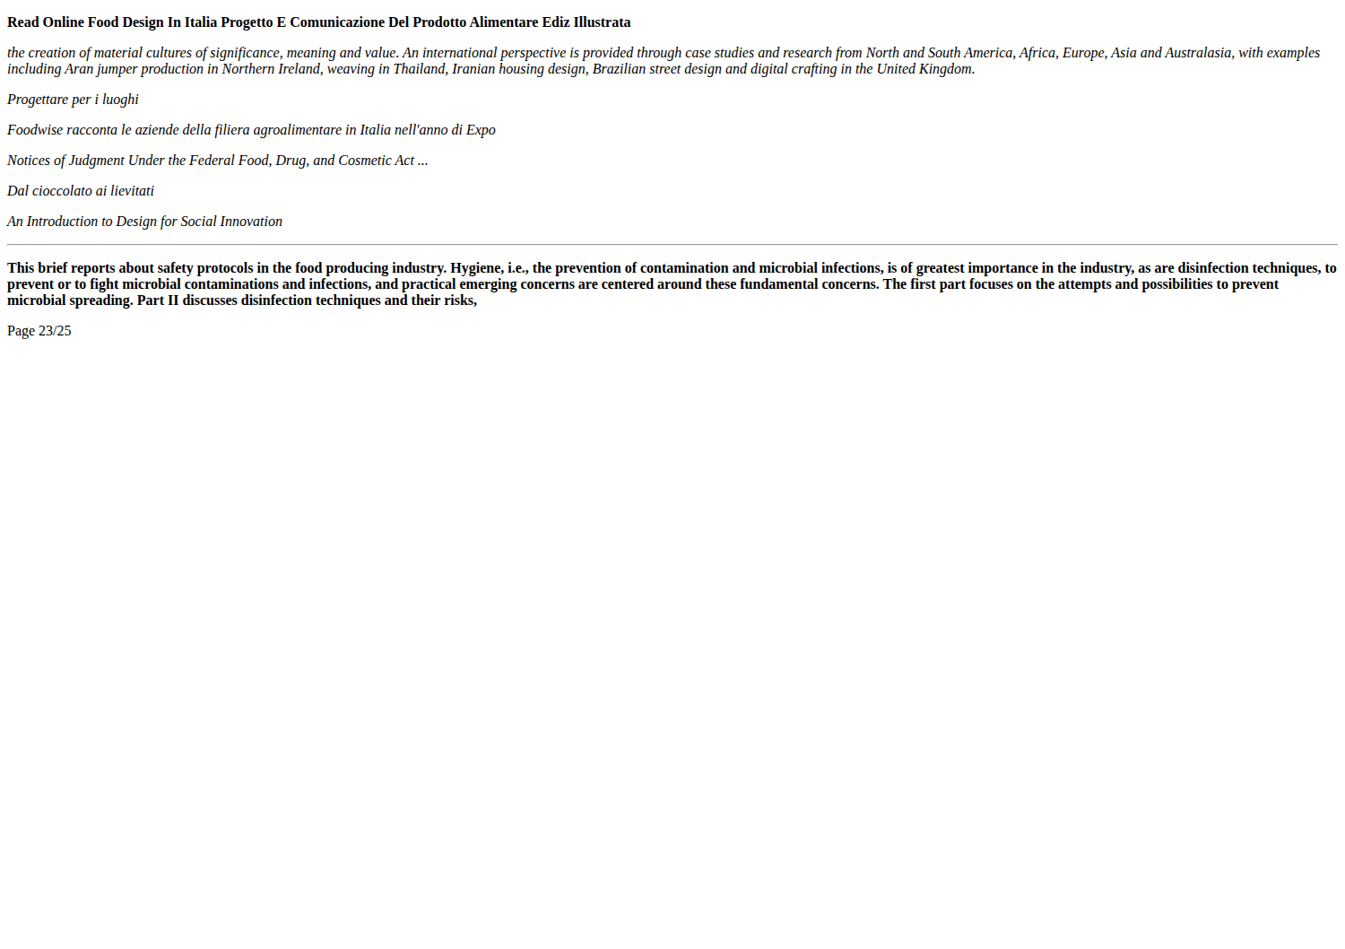Read Online Food Design In Italia Progetto E Comunicazione Del Prodotto Alimentare Ediz Illustrata
the creation of material cultures of significance, meaning and value. An international perspective is provided through case studies and research from North and South America, Africa, Europe, Asia and Australasia, with examples including Aran jumper production in Northern Ireland, weaving in Thailand, Iranian housing design, Brazilian street design and digital crafting in the United Kingdom.
Progettare per i luoghi
Foodwise racconta le aziende della filiera agroalimentare in Italia nell'anno di Expo
Notices of Judgment Under the Federal Food, Drug, and Cosmetic Act ...
Dal cioccolato ai lievitati
An Introduction to Design for Social Innovation
This brief reports about safety protocols in the food producing industry. Hygiene, i.e., the prevention of contamination and microbial infections, is of greatest importance in the industry, as are disinfection techniques, to prevent or to fight microbial contaminations and infections, and practical emerging concerns are centered around these fundamental concerns. The first part focuses on the attempts and possibilities to prevent microbial spreading. Part II discusses disinfection techniques and their risks,
Page 23/25